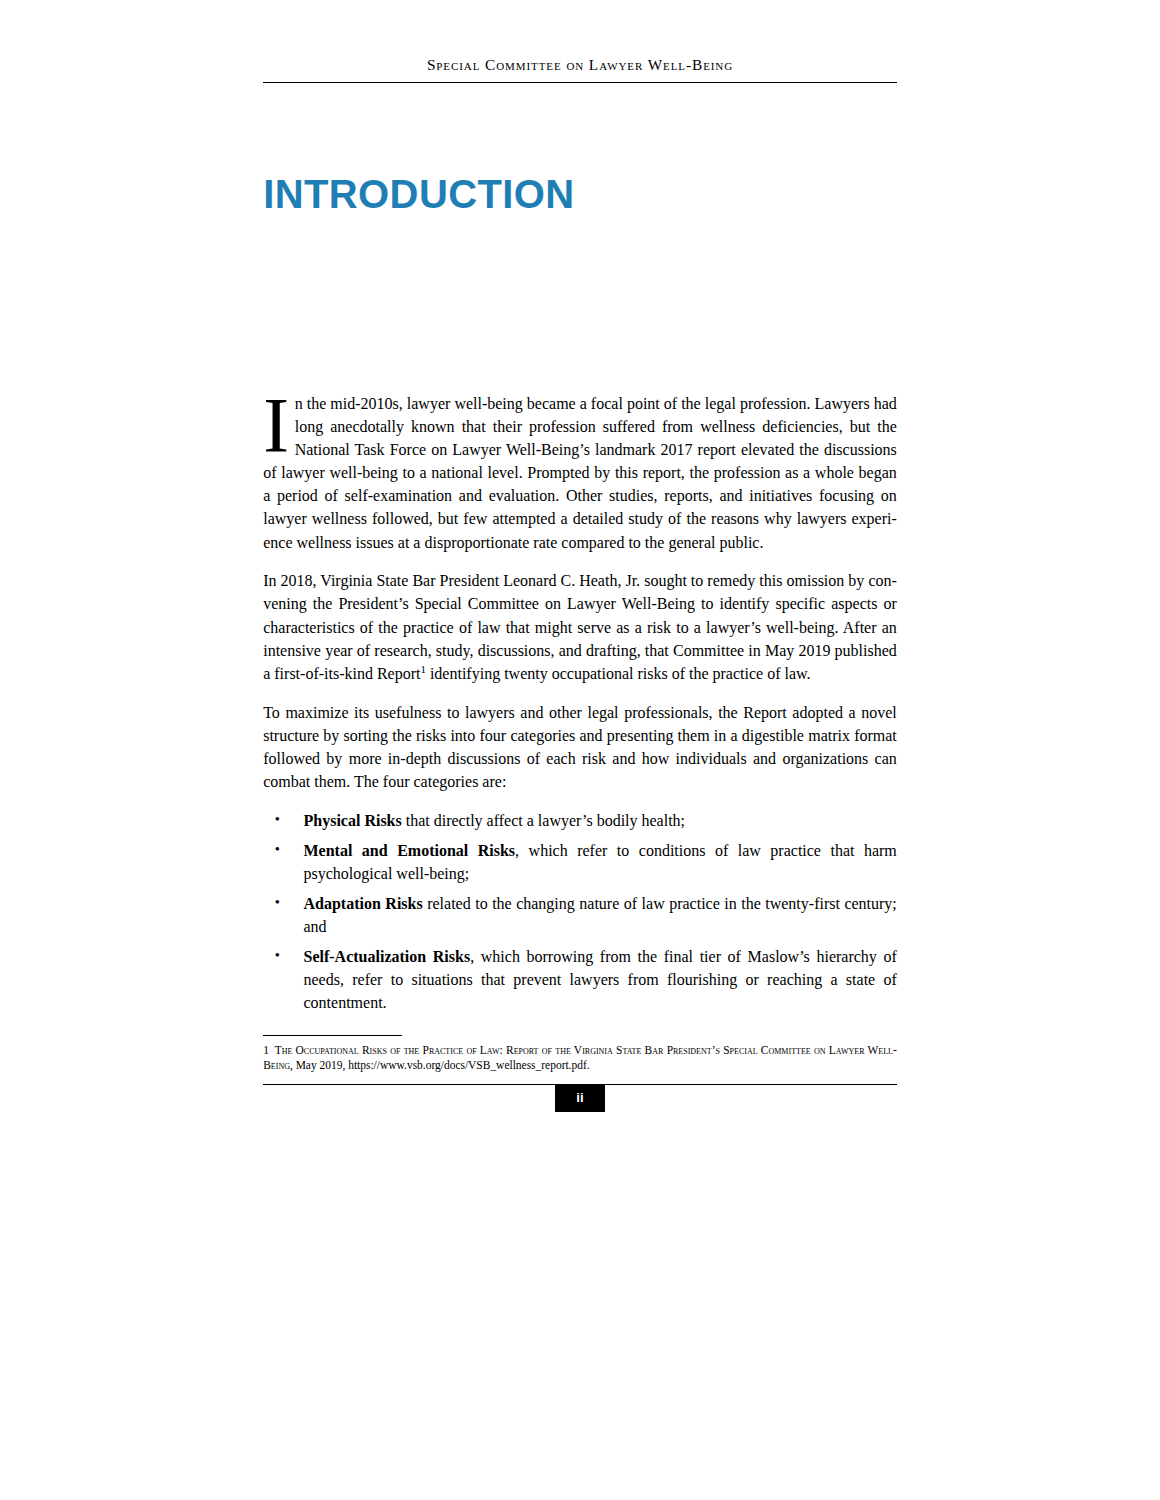Special Committee on Lawyer Well-Being
INTRODUCTION
In the mid-2010s, lawyer well-being became a focal point of the legal profession. Lawyers had long anecdotally known that their profession suffered from wellness deficiencies, but the National Task Force on Lawyer Well-Being’s landmark 2017 report elevated the discussions of lawyer well-being to a national level. Prompted by this report, the profession as a whole began a period of self-examination and evaluation. Other studies, reports, and initiatives focusing on lawyer wellness followed, but few attempted a detailed study of the reasons why lawyers experience wellness issues at a disproportionate rate compared to the general public.
In 2018, Virginia State Bar President Leonard C. Heath, Jr. sought to remedy this omission by convening the President’s Special Committee on Lawyer Well-Being to identify specific aspects or characteristics of the practice of law that might serve as a risk to a lawyer’s well-being. After an intensive year of research, study, discussions, and drafting, that Committee in May 2019 published a first-of-its-kind Report1 identifying twenty occupational risks of the practice of law.
To maximize its usefulness to lawyers and other legal professionals, the Report adopted a novel structure by sorting the risks into four categories and presenting them in a digestible matrix format followed by more in-depth discussions of each risk and how individuals and organizations can combat them. The four categories are:
Physical Risks that directly affect a lawyer’s bodily health;
Mental and Emotional Risks, which refer to conditions of law practice that harm psychological well-being;
Adaptation Risks related to the changing nature of law practice in the twenty-first century; and
Self-Actualization Risks, which borrowing from the final tier of Maslow’s hierarchy of needs, refer to situations that prevent lawyers from flourishing or reaching a state of contentment.
1 The Occupational Risks of the Practice of Law: Report of the Virginia State Bar President’s Special Committee on Lawyer Well-Being, May 2019, https://www.vsb.org/docs/VSB_wellness_report.pdf.
ii